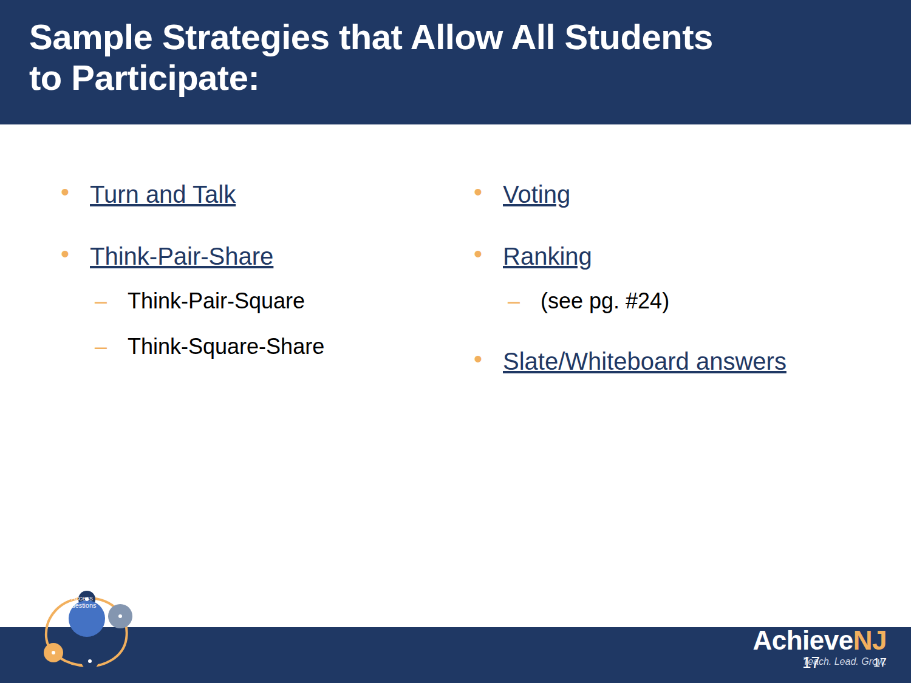Sample Strategies that Allow All Students
to Participate:
Turn and Talk
Think-Pair-Share
Think-Pair-Square
Think-Square-Share
Voting
Ranking
(see pg. #24)
Slate/Whiteboard answers
Access
questions
AchieveNJ
Teach. Lead. Grow.
17
17